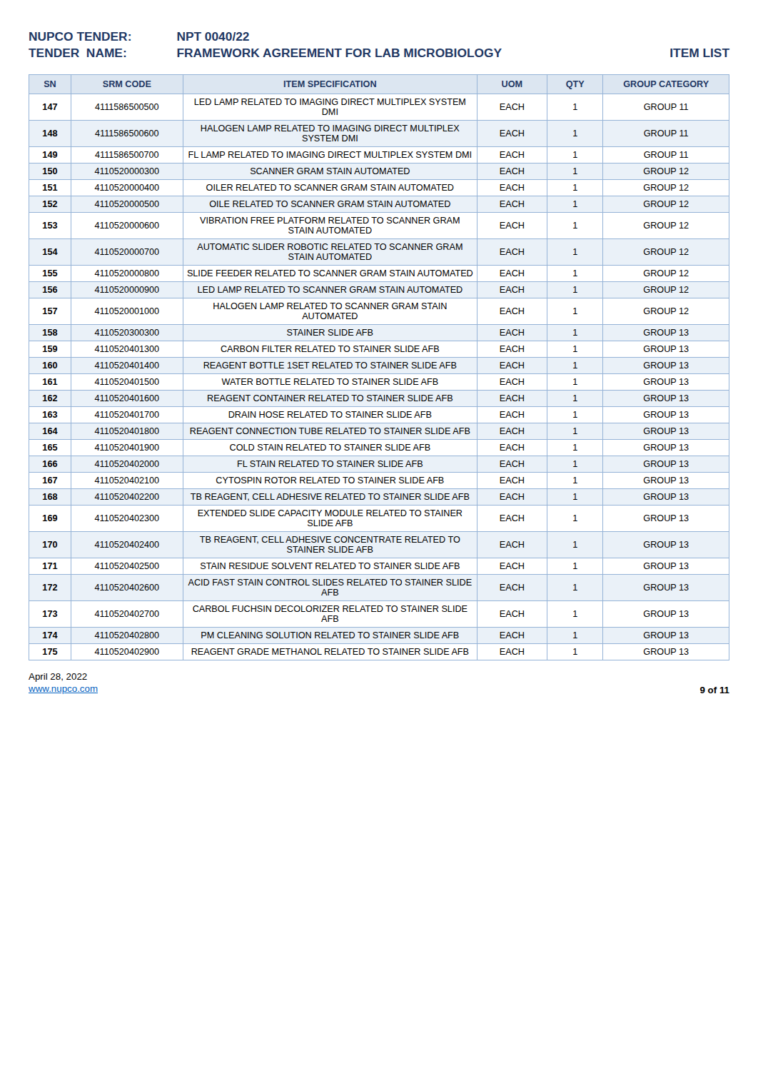| NUPCO TENDER: | NPT 0040/22 | |
| TENDER NAME: | FRAMEWORK AGREEMENT FOR LAB MICROBIOLOGY | ITEM LIST |
| SN | SRM CODE | ITEM SPECIFICATION | UOM | QTY | GROUP CATEGORY |
| --- | --- | --- | --- | --- | --- |
| 147 | 4111586500500 | LED LAMP RELATED TO IMAGING DIRECT MULTIPLEX SYSTEM DMI | EACH | 1 | GROUP 11 |
| 148 | 4111586500600 | HALOGEN LAMP RELATED TO IMAGING DIRECT MULTIPLEX SYSTEM DMI | EACH | 1 | GROUP 11 |
| 149 | 4111586500700 | FL LAMP RELATED TO IMAGING DIRECT MULTIPLEX SYSTEM DMI | EACH | 1 | GROUP 11 |
| 150 | 4110520000300 | SCANNER GRAM STAIN AUTOMATED | EACH | 1 | GROUP 12 |
| 151 | 4110520000400 | OILER RELATED TO SCANNER GRAM STAIN AUTOMATED | EACH | 1 | GROUP 12 |
| 152 | 4110520000500 | OILE RELATED TO SCANNER GRAM STAIN AUTOMATED | EACH | 1 | GROUP 12 |
| 153 | 4110520000600 | VIBRATION FREE PLATFORM RELATED TO SCANNER GRAM STAIN AUTOMATED | EACH | 1 | GROUP 12 |
| 154 | 4110520000700 | AUTOMATIC SLIDER ROBOTIC RELATED TO SCANNER GRAM STAIN AUTOMATED | EACH | 1 | GROUP 12 |
| 155 | 4110520000800 | SLIDE FEEDER RELATED TO SCANNER GRAM STAIN AUTOMATED | EACH | 1 | GROUP 12 |
| 156 | 4110520000900 | LED LAMP RELATED TO SCANNER GRAM STAIN AUTOMATED | EACH | 1 | GROUP 12 |
| 157 | 4110520001000 | HALOGEN LAMP RELATED TO SCANNER GRAM STAIN AUTOMATED | EACH | 1 | GROUP 12 |
| 158 | 4110520300300 | STAINER SLIDE AFB | EACH | 1 | GROUP 13 |
| 159 | 4110520401300 | CARBON FILTER RELATED TO STAINER SLIDE AFB | EACH | 1 | GROUP 13 |
| 160 | 4110520401400 | REAGENT BOTTLE 1SET RELATED TO STAINER SLIDE AFB | EACH | 1 | GROUP 13 |
| 161 | 4110520401500 | WATER BOTTLE RELATED TO STAINER SLIDE AFB | EACH | 1 | GROUP 13 |
| 162 | 4110520401600 | REAGENT CONTAINER RELATED TO STAINER SLIDE AFB | EACH | 1 | GROUP 13 |
| 163 | 4110520401700 | DRAIN HOSE RELATED TO STAINER SLIDE AFB | EACH | 1 | GROUP 13 |
| 164 | 4110520401800 | REAGENT CONNECTION TUBE RELATED TO STAINER SLIDE AFB | EACH | 1 | GROUP 13 |
| 165 | 4110520401900 | COLD STAIN RELATED TO STAINER SLIDE AFB | EACH | 1 | GROUP 13 |
| 166 | 4110520402000 | FL STAIN RELATED TO STAINER SLIDE AFB | EACH | 1 | GROUP 13 |
| 167 | 4110520402100 | CYTOSPIN ROTOR RELATED TO STAINER SLIDE AFB | EACH | 1 | GROUP 13 |
| 168 | 4110520402200 | TB REAGENT, CELL ADHESIVE RELATED TO STAINER SLIDE AFB | EACH | 1 | GROUP 13 |
| 169 | 4110520402300 | EXTENDED SLIDE CAPACITY MODULE RELATED TO STAINER SLIDE AFB | EACH | 1 | GROUP 13 |
| 170 | 4110520402400 | TB REAGENT, CELL ADHESIVE CONCENTRATE RELATED TO STAINER SLIDE AFB | EACH | 1 | GROUP 13 |
| 171 | 4110520402500 | STAIN RESIDUE SOLVENT RELATED TO STAINER SLIDE AFB | EACH | 1 | GROUP 13 |
| 172 | 4110520402600 | ACID FAST STAIN CONTROL SLIDES RELATED TO STAINER SLIDE AFB | EACH | 1 | GROUP 13 |
| 173 | 4110520402700 | CARBOL FUCHSIN DECOLORIZER RELATED TO STAINER SLIDE AFB | EACH | 1 | GROUP 13 |
| 174 | 4110520402800 | PM CLEANING SOLUTION RELATED TO STAINER SLIDE AFB | EACH | 1 | GROUP 13 |
| 175 | 4110520402900 | REAGENT GRADE METHANOL RELATED TO STAINER SLIDE AFB | EACH | 1 | GROUP 13 |
April 28, 2022
www.nupco.com
9 of 11